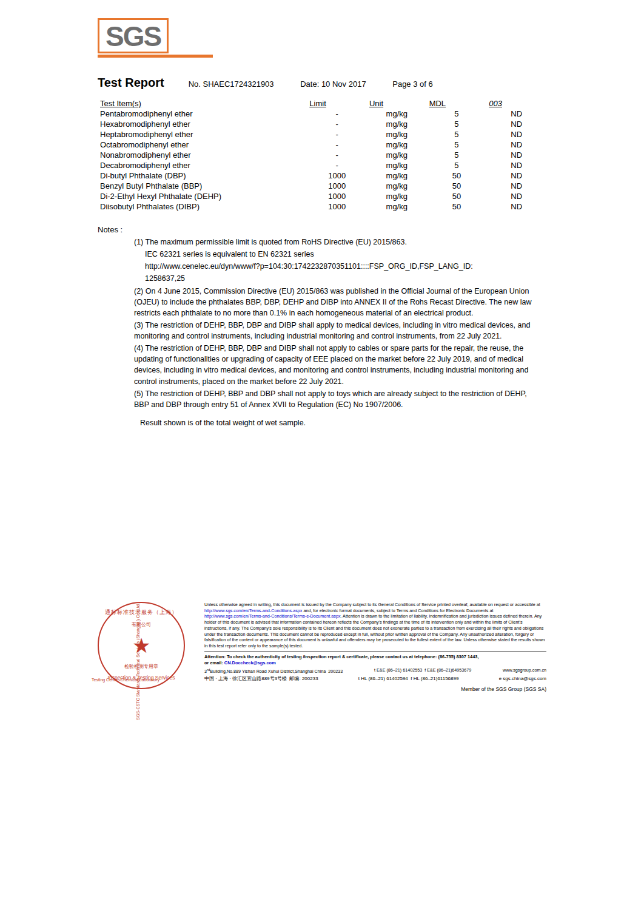SGS
Test Report
No. SHAEC1724321903 Date: 10 Nov 2017 Page 3 of 6
| Test Item(s) | Limit | Unit | MDL | 003 |
| --- | --- | --- | --- | --- |
| Pentabromodiphenyl ether | - | mg/kg | 5 | ND |
| Hexabromodiphenyl ether | - | mg/kg | 5 | ND |
| Heptabromodiphenyl ether | - | mg/kg | 5 | ND |
| Octabromodiphenyl ether | - | mg/kg | 5 | ND |
| Nonabromodiphenyl ether | - | mg/kg | 5 | ND |
| Decabromodiphenyl ether | - | mg/kg | 5 | ND |
| Di-butyl Phthalate (DBP) | 1000 | mg/kg | 50 | ND |
| Benzyl Butyl Phthalate (BBP) | 1000 | mg/kg | 50 | ND |
| Di-2-Ethyl Hexyl Phthalate (DEHP) | 1000 | mg/kg | 50 | ND |
| Diisobutyl Phthalates (DIBP) | 1000 | mg/kg | 50 | ND |
Notes :
(1) The maximum permissible limit is quoted from RoHS Directive (EU) 2015/863.
IEC 62321 series is equivalent to EN 62321 series
http://www.cenelec.eu/dyn/www/f?p=104:30:1742232870351101::::FSP_ORG_ID,FSP_LANG_ID:
1258637,25
(2) On 4 June 2015, Commission Directive (EU) 2015/863 was published in the Official Journal of the European Union (OJEU) to include the phthalates BBP, DBP, DEHP and DIBP into ANNEX II of the Rohs Recast Directive. The new law restricts each phthalate to no more than 0.1% in each homogeneous material of an electrical product.
(3) The restriction of DEHP, BBP, DBP and DIBP shall apply to medical devices, including in vitro medical devices, and monitoring and control instruments, including industrial monitoring and control instruments, from 22 July 2021.
(4) The restriction of DEHP, BBP, DBP and DIBP shall not apply to cables or spare parts for the repair, the reuse, the updating of functionalities or upgrading of capacity of EEE placed on the market before 22 July 2019, and of medical devices, including in vitro medical devices, and monitoring and control instruments, including industrial monitoring and control instruments, placed on the market before 22 July 2021.
(5) The restriction of DEHP, BBP and DBP shall not apply to toys which are already subject to the restriction of DEHP, BBP and DBP through entry 51 of Annex XVII to Regulation (EC) No 1907/2006.
Result shown is of the total weight of wet sample.
通标标准技术服务（上海）
有限公司
★
检验检测专用章
Inspection & Testing Services
SGS-CSTC Standards Technical Services (Shanghai) Co.,Ltd.
Testing Center-Chemical Laboratory
Unless otherwise agreed in writing, this document is issued by the Company subject to its General Conditions of Service printed overleaf, available on request or accessible at http://www.sgs.com/en/Terms-and-Conditions.aspx and, for electronic format documents, subject to Terms and Conditions for Electronic Documents at http://www.sgs.com/en/Terms-and-Conditions/Terms-e-Document.aspx. Attention is drawn to the limitation of liability, indemnification and jurisdiction issues defined therein. Any holder of this document is advised that information contained hereon reflects the Company's findings at the time of its intervention only and within the limits of Client's instructions, if any. The Company's sole responsibility is to its Client and this document does not exonerate parties to a transaction from exercising all their rights and obligations under the transaction documents. This document cannot be reproduced except in full, without prior written approval of the Company. Any unauthorized alteration, forgery or falsification of the content or appearance of this document is unlawful and offenders may be prosecuted to the fullest extent of the law. Unless otherwise stated the results shown in this test report refer only to the sample(s) tested.
Attention: To check the authenticity of testing /inspection report & certificate, please contact us at telephone: (86-755) 8307 1443,
or email: CN.Doccheck@sgs.com
3rdBuilding,No.889 Yishan Road Xuhui District,Shanghai China 200233
t E&E (86–21) 61402553 f E&E (86–21)64953679
www.sgsgroup.com.cn
中国 · 上海 · 徐汇区宜山路889号3号楼 邮编: 200233
t HL (86–21) 61402594 f HL (86–21)61156899
e sgs.china@sgs.com
Member of the SGS Group (SGS SA)